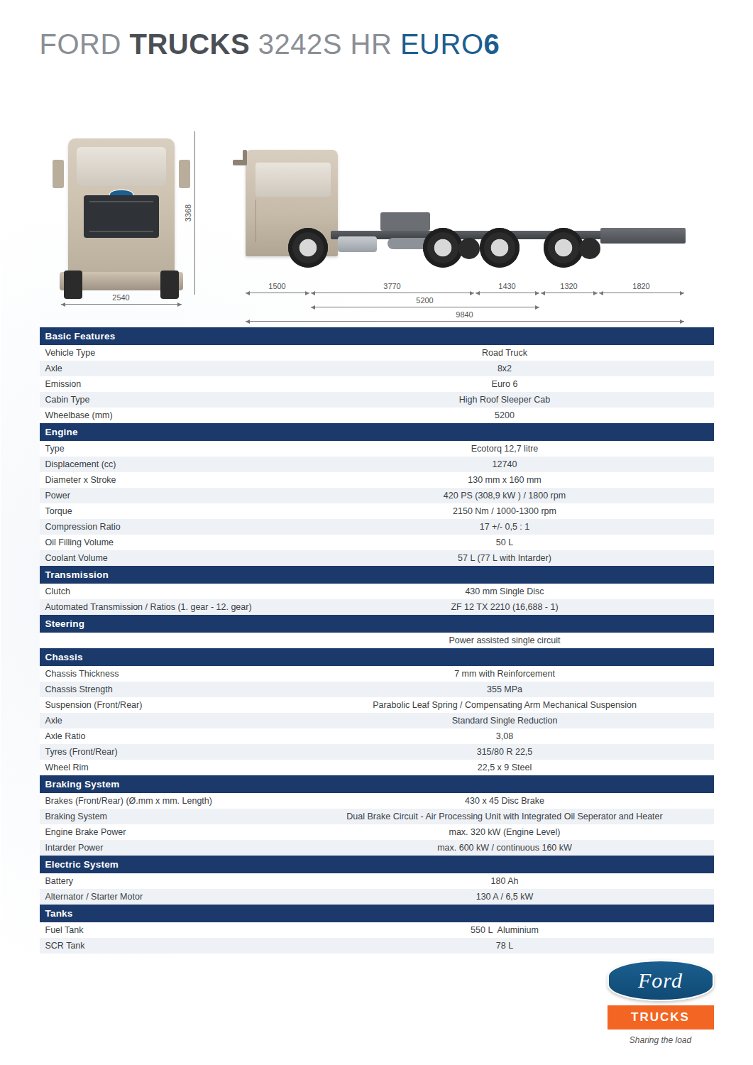FORD TRUCKS 3242S HR EURO6
2540
3368
1500
3770
1430
1320
1820
5200
9840
| Basic Features |
| --- |
| Vehicle Type | Road Truck |
| Axle | 8x2 |
| Emission | Euro 6 |
| Cabin Type | High Roof Sleeper Cab |
| Wheelbase (mm) | 5200 |
| Engine |
| Type | Ecotorq 12,7 litre |
| Displacement (cc) | 12740 |
| Diameter x Stroke | 130 mm x 160 mm |
| Power | 420 PS (308,9 kW ) / 1800 rpm |
| Torque | 2150 Nm / 1000-1300 rpm |
| Compression Ratio | 17 +/- 0,5 : 1 |
| Oil Filling Volume | 50 L |
| Coolant Volume | 57 L (77 L with Intarder) |
| Transmission |
| Clutch | 430 mm Single Disc |
| Automated Transmission / Ratios (1. gear - 12. gear) | ZF 12 TX 2210 (16,688 - 1) |
| Steering |
| | Power assisted single circuit |
| Chassis |
| Chassis Thickness | 7 mm with Reinforcement |
| Chassis Strength | 355 MPa |
| Suspension (Front/Rear) | Parabolic Leaf Spring / Compensating Arm Mechanical Suspension |
| Axle | Standard Single Reduction |
| Axle Ratio | 3,08 |
| Tyres (Front/Rear) | 315/80 R 22,5 |
| Wheel Rim | 22,5 x 9 Steel |
| Braking System |
| Brakes (Front/Rear) (Ø.mm x mm. Length) | 430 x 45 Disc Brake |
| Braking System | Dual Brake Circuit - Air Processing Unit with Integrated Oil Seperator and Heater |
| Engine Brake Power | max. 320 kW (Engine Level) |
| Intarder Power | max. 600 kW / continuous 160 kW |
| Electric System |
| Battery | 180 Ah |
| Alternator / Starter Motor | 130 A / 6,5 kW |
| Tanks |
| Fuel Tank | 550 L Aluminium |
| SCR Tank | 78 L |
Ford
TRUCKS
Sharing the load